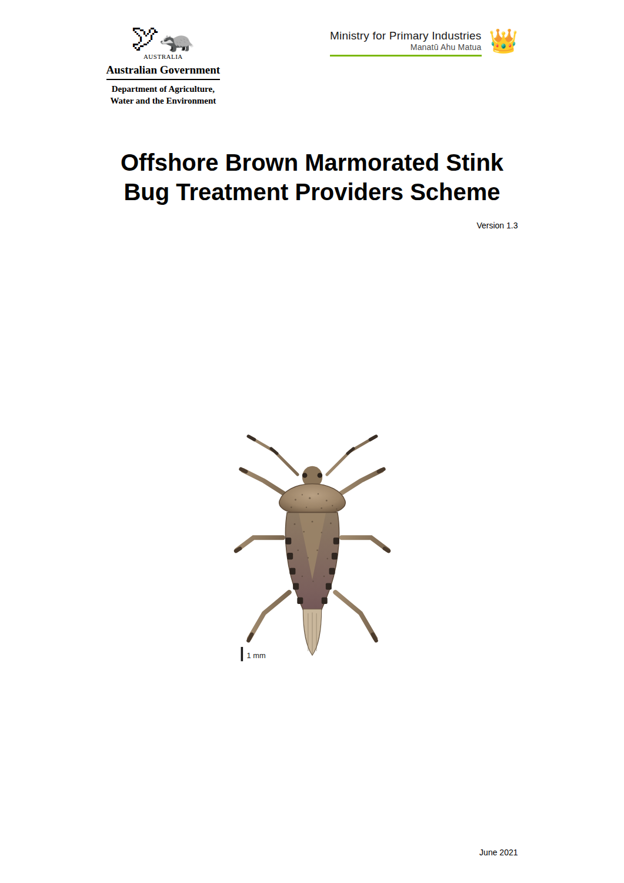🕊🦡
AUSTRALIA
Australian Government
Department of Agriculture,
Water and the Environment
Ministry for Primary Industries
Manatū Ahu Matua
👑
Offshore Brown Marmorated Stink Bug Treatment Providers Scheme
Version 1.3
Brown marmorated stink bug (Halyomorpha halys), dorsal view Mottled brown shield-shaped insect with long banded antennae and legs, shown from above with a 1 millimetre scale bar at lower left. 1 mm
June 2021